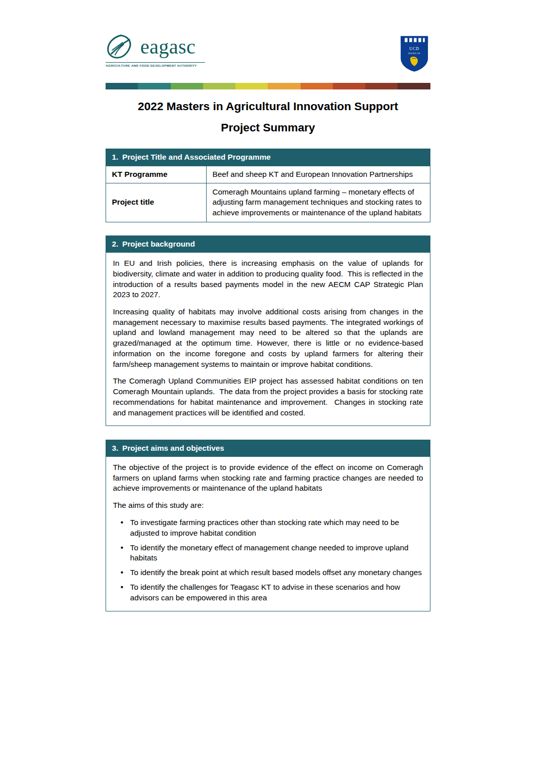eagasc
Agriculture and Food Development Authority
UCD DUBLIN
2022 Masters in Agricultural Innovation Support
Project Summary
1. Project Title and Associated Programme
| KT Programme | Beef and sheep KT and European Innovation Partnerships |
| Project title | Comeragh Mountains upland farming – monetary effects of adjusting farm management techniques and stocking rates to achieve improvements or maintenance of the upland habitats |
2. Project background
In EU and Irish policies, there is increasing emphasis on the value of uplands for biodiversity, climate and water in addition to producing quality food. This is reflected in the introduction of a results based payments model in the new AECM CAP Strategic Plan 2023 to 2027.
Increasing quality of habitats may involve additional costs arising from changes in the management necessary to maximise results based payments. The integrated workings of upland and lowland management may need to be altered so that the uplands are grazed/managed at the optimum time. However, there is little or no evidence-based information on the income foregone and costs by upland farmers for altering their farm/sheep management systems to maintain or improve habitat conditions.
The Comeragh Upland Communities EIP project has assessed habitat conditions on ten Comeragh Mountain uplands. The data from the project provides a basis for stocking rate recommendations for habitat maintenance and improvement. Changes in stocking rate and management practices will be identified and costed.
3. Project aims and objectives
The objective of the project is to provide evidence of the effect on income on Comeragh farmers on upland farms when stocking rate and farming practice changes are needed to achieve improvements or maintenance of the upland habitats
The aims of this study are:
To investigate farming practices other than stocking rate which may need to be adjusted to improve habitat condition
To identify the monetary effect of management change needed to improve upland habitats
To identify the break point at which result based models offset any monetary changes
To identify the challenges for Teagasc KT to advise in these scenarios and how advisors can be empowered in this area